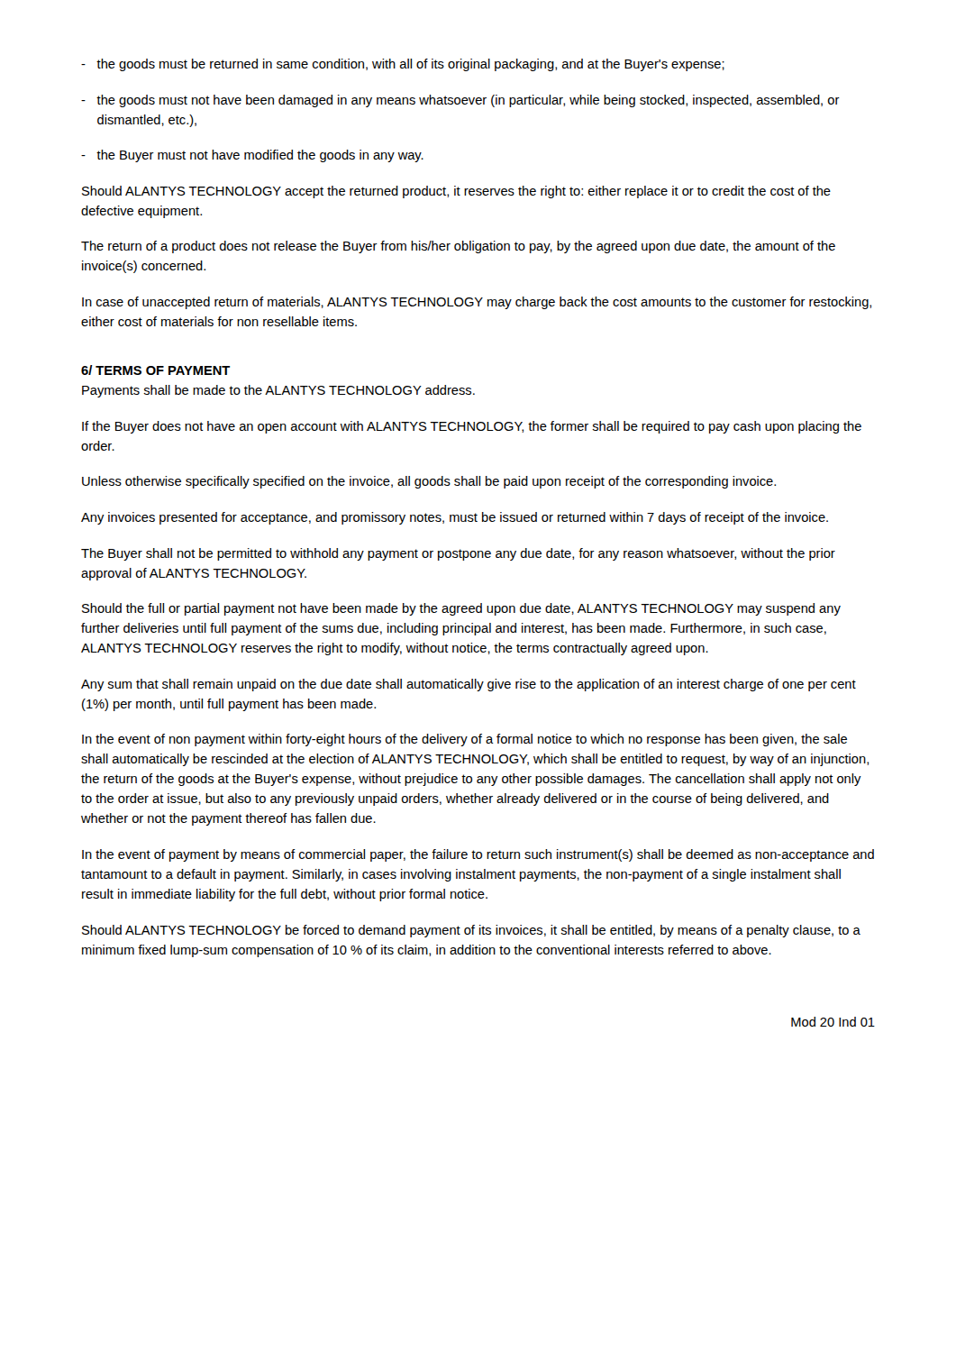the goods must be returned in same condition, with all of its original packaging, and at the Buyer's expense;
the goods must not have been damaged in any means whatsoever (in particular, while being stocked, inspected, assembled, or dismantled, etc.),
the Buyer must not have modified the goods in any way.
Should ALANTYS TECHNOLOGY accept the returned product, it reserves the right to: either replace it or to credit the cost of the defective equipment.
The return of a product does not release the Buyer from his/her obligation to pay, by the agreed upon due date, the amount of the invoice(s) concerned.
In case of unaccepted return of materials, ALANTYS TECHNOLOGY may charge back the cost amounts to the customer for restocking, either cost of materials for non resellable items.
6/ TERMS OF PAYMENT
Payments shall be made to the ALANTYS TECHNOLOGY address.
If the Buyer does not have an open account with ALANTYS TECHNOLOGY, the former shall be required to pay cash upon placing the order.
Unless otherwise specifically specified on the invoice, all goods shall be paid upon receipt of the corresponding invoice.
Any invoices presented for acceptance, and promissory notes, must be issued or returned within 7 days of receipt of the invoice.
The Buyer shall not be permitted to withhold any payment or postpone any due date, for any reason whatsoever, without the prior approval of ALANTYS TECHNOLOGY.
Should the full or partial payment not have been made by the agreed upon due date, ALANTYS TECHNOLOGY may suspend any further deliveries until full payment of the sums due, including principal and interest, has been made. Furthermore, in such case, ALANTYS TECHNOLOGY reserves the right to modify, without notice, the terms contractually agreed upon.
Any sum that shall remain unpaid on the due date shall automatically give rise to the application of an interest charge of one per cent (1%) per month, until full payment has been made.
In the event of non payment within forty-eight hours of the delivery of a formal notice to which no response has been given, the sale shall automatically be rescinded at the election of ALANTYS TECHNOLOGY, which shall be entitled to request, by way of an injunction, the return of the goods at the Buyer's expense, without prejudice to any other possible damages. The cancellation shall apply not only to the order at issue, but also to any previously unpaid orders, whether already delivered or in the course of being delivered, and whether or not the payment thereof has fallen due.
In the event of payment by means of commercial paper, the failure to return such instrument(s) shall be deemed as non-acceptance and tantamount to a default in payment. Similarly, in cases involving instalment payments, the non-payment of a single instalment shall result in immediate liability for the full debt, without prior formal notice.
Should ALANTYS TECHNOLOGY be forced to demand payment of its invoices, it shall be entitled, by means of a penalty clause, to a minimum fixed lump-sum compensation of 10 % of its claim, in addition to the conventional interests referred to above.
Mod 20 Ind 01